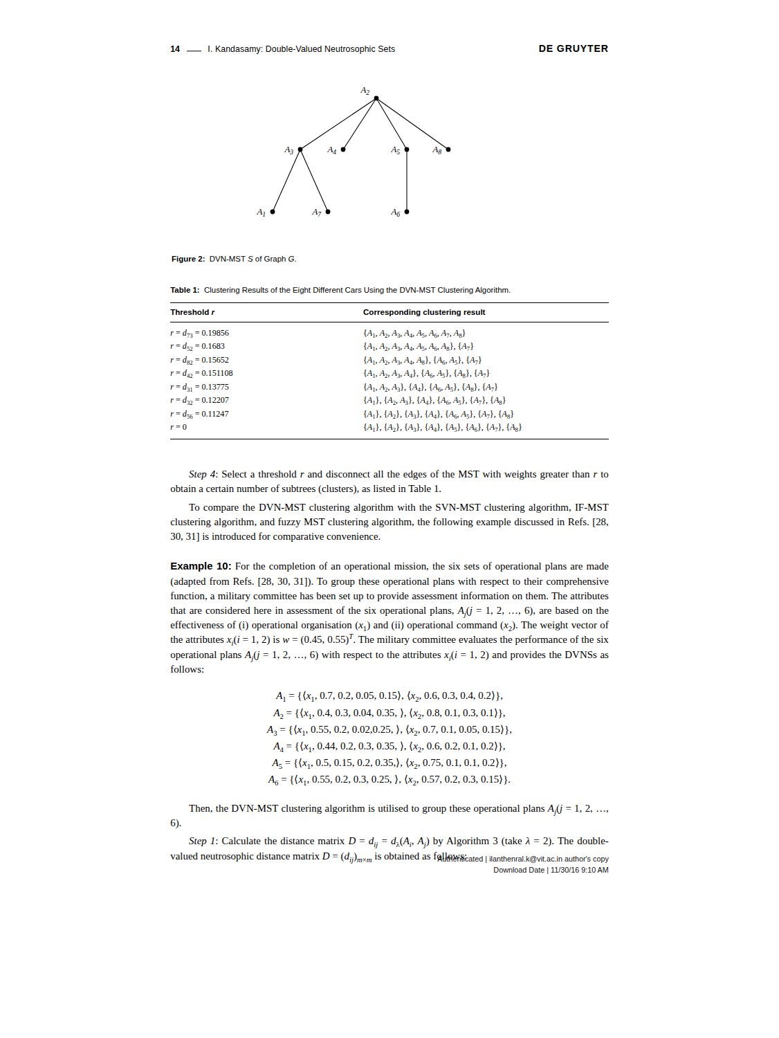14 I. Kandasamy: Double-Valued Neutrosophic Sets
DE GRUYTER
A2 A3 A4 A5 A8 A1 A7 A6
Figure 2: DVN-MST S of Graph G.
Table 1: Clustering Results of the Eight Different Cars Using the DVN-MST Clustering Algorithm.
| Threshold r | Corresponding clustering result |
| --- | --- |
| r = d 73 = 0.19856 | { A 1 , A 2 , A 3 , A 4 , A 5 , A 6 , A 7 , A 8 } |
| r = d 52 = 0.1683 | { A 1 , A 2 , A 3 , A 4 , A 5 , A 6 , A 8 }, { A 7 } |
| r = d 82 = 0.15652 | { A 1 , A 2 , A 3 , A 4 , A 8 }, { A 6 , A 5 }, { A 7 } |
| r = d 42 = 0.151108 | { A 1 , A 2 , A 3 , A 4 }, { A 6 , A 5 }, { A 8 }, { A 7 } |
| r = d 31 = 0.13775 | { A 1 , A 2 , A 3 }, { A 4 }, { A 6 , A 5 }, { A 8 }, { A 7 } |
| r = d 32 = 0.12207 | { A 1 }, { A 2 , A 3 }, { A 4 }, { A 6 , A 5 }, { A 7 }, { A 8 } |
| r = d 56 = 0.11247 | { A 1 }, { A 2 }, { A 3 }, { A 4 }, { A 6 , A 5 }, { A 7 }, { A 8 } |
| r = 0 | { A 1 }, { A 2 }, { A 3 }, { A 4 }, { A 5 }, { A 6 }, { A 7 }, { A 8 } |
Step 4: Select a threshold r and disconnect all the edges of the MST with weights greater than r to obtain a certain number of subtrees (clusters), as listed in Table 1.
To compare the DVN-MST clustering algorithm with the SVN-MST clustering algorithm, IF-MST clustering algorithm, and fuzzy MST clustering algorithm, the following example discussed in Refs. [28, 30, 31] is introduced for comparative convenience.
Example 10: For the completion of an operational mission, the six sets of operational plans are made (adapted from Refs. [28, 30, 31]). To group these operational plans with respect to their comprehensive function, a military committee has been set up to provide assessment information on them. The attributes that are considered here in assessment of the six operational plans, Aj(j = 1, 2, …, 6), are based on the effectiveness of (i) operational organisation (x1) and (ii) operational command (x2). The weight vector of the attributes xi(i = 1, 2) is w = (0.45, 0.55)T. The military committee evaluates the performance of the six operational plans Aj(j = 1, 2, …, 6) with respect to the attributes xi(i = 1, 2) and provides the DVNSs as follows:
A1 = {⟨x1, 0.7, 0.2, 0.05, 0.15⟩, ⟨x2, 0.6, 0.3, 0.4, 0.2⟩},
A2 = {⟨x1, 0.4, 0.3, 0.04, 0.35, ⟩, ⟨x2, 0.8, 0.1, 0.3, 0.1⟩},
A3 = {⟨x1, 0.55, 0.2, 0.02,0.25, ⟩, ⟨x2, 0.7, 0.1, 0.05, 0.15⟩},
A4 = {⟨x1, 0.44, 0.2, 0.3, 0.35, ⟩, ⟨x2, 0.6, 0.2, 0.1, 0.2⟩},
A5 = {⟨x1, 0.5, 0.15, 0.2, 0.35,⟩, ⟨x2, 0.75, 0.1, 0.1, 0.2⟩},
A6 = {⟨x1, 0.55, 0.2, 0.3, 0.25, ⟩, ⟨x2, 0.57, 0.2, 0.3, 0.15⟩}.
Then, the DVN-MST clustering algorithm is utilised to group these operational plans Aj(j = 1, 2, …, 6).
Step 1: Calculate the distance matrix D = dij = dλ(Ai, Aj) by Algorithm 3 (take λ = 2). The double-valued neutrosophic distance matrix D = (dij)m×m is obtained as follows:
Authenticated | ilanthenral.k@vit.ac.in author's copy
Download Date | 11/30/16 9:10 AM